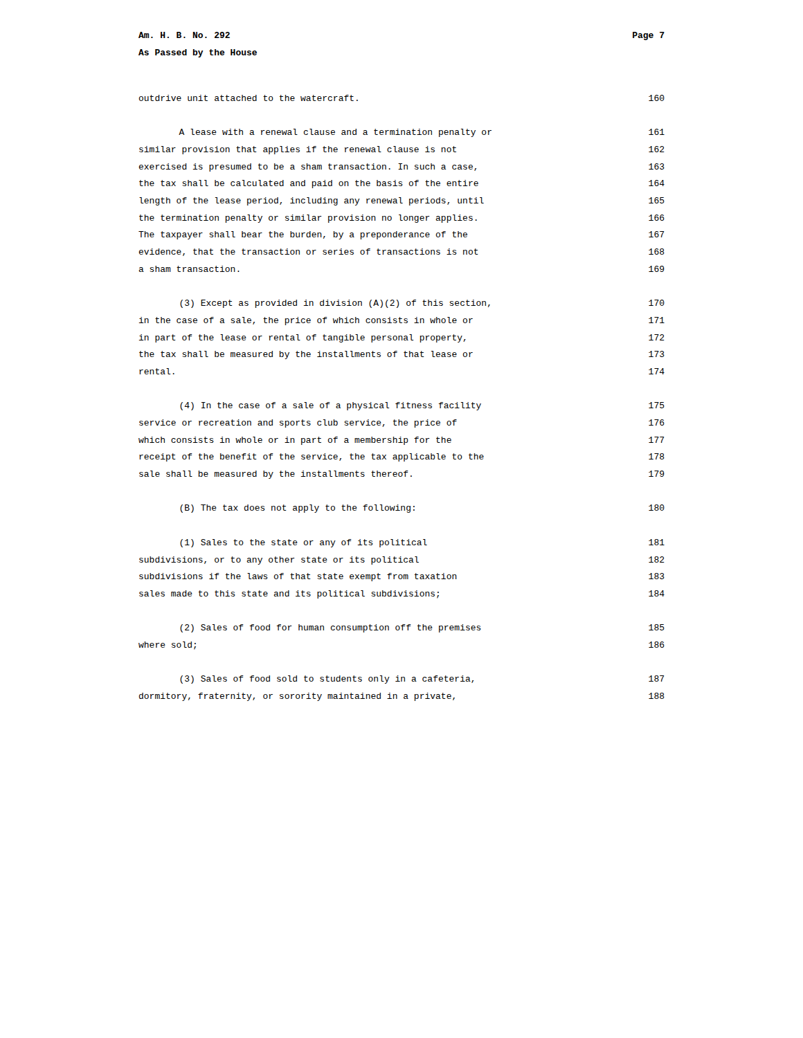Am. H. B. No. 292 Page 7
As Passed by the House
outdrive unit attached to the watercraft. 160
A lease with a renewal clause and a termination penalty or 161
similar provision that applies if the renewal clause is not 162
exercised is presumed to be a sham transaction. In such a case, 163
the tax shall be calculated and paid on the basis of the entire 164
length of the lease period, including any renewal periods, until 165
the termination penalty or similar provision no longer applies. 166
The taxpayer shall bear the burden, by a preponderance of the 167
evidence, that the transaction or series of transactions is not 168
a sham transaction. 169
(3) Except as provided in division (A)(2) of this section, 170
in the case of a sale, the price of which consists in whole or 171
in part of the lease or rental of tangible personal property, 172
the tax shall be measured by the installments of that lease or 173
rental. 174
(4) In the case of a sale of a physical fitness facility 175
service or recreation and sports club service, the price of 176
which consists in whole or in part of a membership for the 177
receipt of the benefit of the service, the tax applicable to the 178
sale shall be measured by the installments thereof. 179
(B) The tax does not apply to the following: 180
(1) Sales to the state or any of its political 181
subdivisions, or to any other state or its political 182
subdivisions if the laws of that state exempt from taxation 183
sales made to this state and its political subdivisions; 184
(2) Sales of food for human consumption off the premises 185
where sold; 186
(3) Sales of food sold to students only in a cafeteria, 187
dormitory, fraternity, or sorority maintained in a private, 188